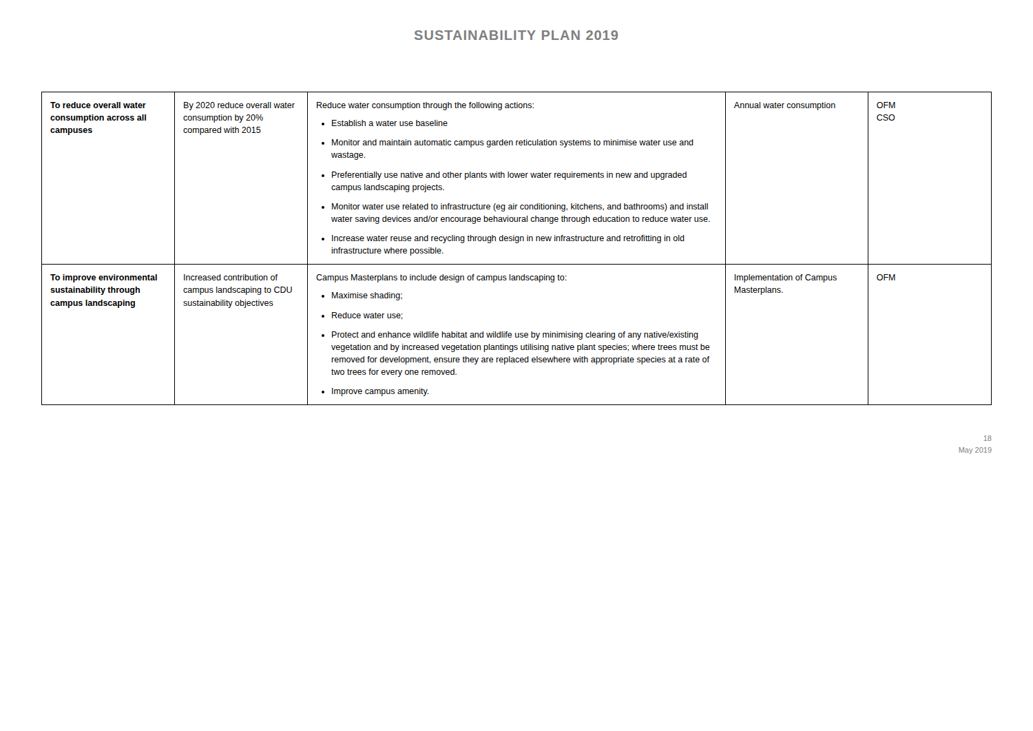SUSTAINABILITY PLAN 2019
| To reduce overall water consumption across all campuses | By 2020 reduce overall water consumption by 20% compared with 2015 | Reduce water consumption through the following actions: Establish a water use baseline Monitor and maintain automatic campus garden reticulation systems to minimise water use and wastage. Preferentially use native and other plants with lower water requirements in new and upgraded campus landscaping projects. Monitor water use related to infrastructure (eg air conditioning, kitchens, and bathrooms) and install water saving devices and/or encourage behavioural change through education to reduce water use. Increase water reuse and recycling through design in new infrastructure and retrofitting in old infrastructure where possible. | Annual water consumption | OFM CSO |
| To improve environmental sustainability through campus landscaping | Increased contribution of campus landscaping to CDU sustainability objectives | Campus Masterplans to include design of campus landscaping to: Maximise shading; Reduce water use; Protect and enhance wildlife habitat and wildlife use by minimising clearing of any native/existing vegetation and by increased vegetation plantings utilising native plant species; where trees must be removed for development, ensure they are replaced elsewhere with appropriate species at a rate of two trees for every one removed. Improve campus amenity. | Implementation of Campus Masterplans. | OFM |
18
May 2019